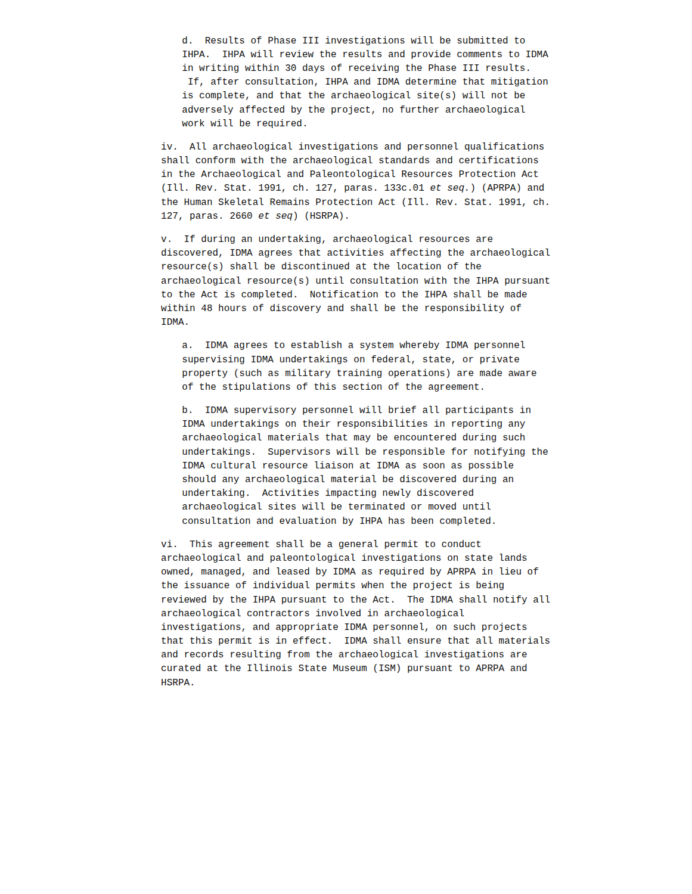d. Results of Phase III investigations will be submitted to IHPA. IHPA will review the results and provide comments to IDMA in writing within 30 days of receiving the Phase III results. If, after consultation, IHPA and IDMA determine that mitigation is complete, and that the archaeological site(s) will not be adversely affected by the project, no further archaeological work will be required.
iv. All archaeological investigations and personnel qualifications shall conform with the archaeological standards and certifications in the Archaeological and Paleontological Resources Protection Act (Ill. Rev. Stat. 1991, ch. 127, paras. 133c.01 et seq.) (APRPA) and the Human Skeletal Remains Protection Act (Ill. Rev. Stat. 1991, ch. 127, paras. 2660 et seq) (HSRPA).
v. If during an undertaking, archaeological resources are discovered, IDMA agrees that activities affecting the archaeological resource(s) shall be discontinued at the location of the archaeological resource(s) until consultation with the IHPA pursuant to the Act is completed. Notification to the IHPA shall be made within 48 hours of discovery and shall be the responsibility of IDMA.
a. IDMA agrees to establish a system whereby IDMA personnel supervising IDMA undertakings on federal, state, or private property (such as military training operations) are made aware of the stipulations of this section of the agreement.
b. IDMA supervisory personnel will brief all participants in IDMA undertakings on their responsibilities in reporting any archaeological materials that may be encountered during such undertakings. Supervisors will be responsible for notifying the IDMA cultural resource liaison at IDMA as soon as possible should any archaeological material be discovered during an undertaking. Activities impacting newly discovered archaeological sites will be terminated or moved until consultation and evaluation by IHPA has been completed.
vi. This agreement shall be a general permit to conduct archaeological and paleontological investigations on state lands owned, managed, and leased by IDMA as required by APRPA in lieu of the issuance of individual permits when the project is being reviewed by the IHPA pursuant to the Act. The IDMA shall notify all archaeological contractors involved in archaeological investigations, and appropriate IDMA personnel, on such projects that this permit is in effect. IDMA shall ensure that all materials and records resulting from the archaeological investigations are curated at the Illinois State Museum (ISM) pursuant to APRPA and HSRPA.